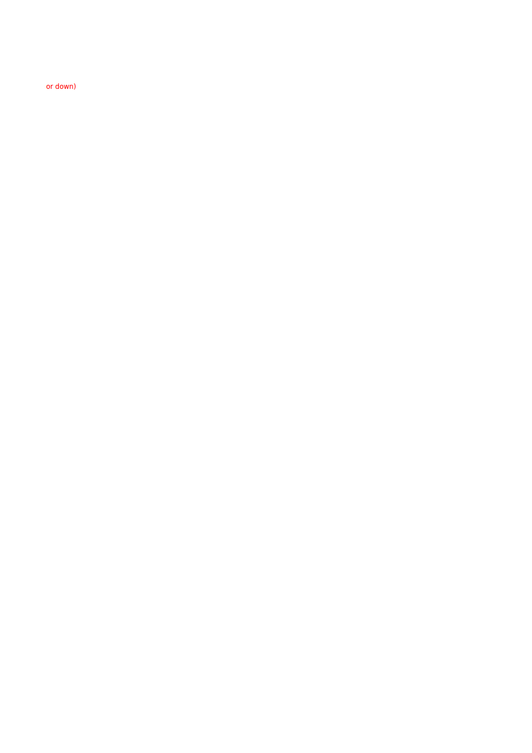or down)